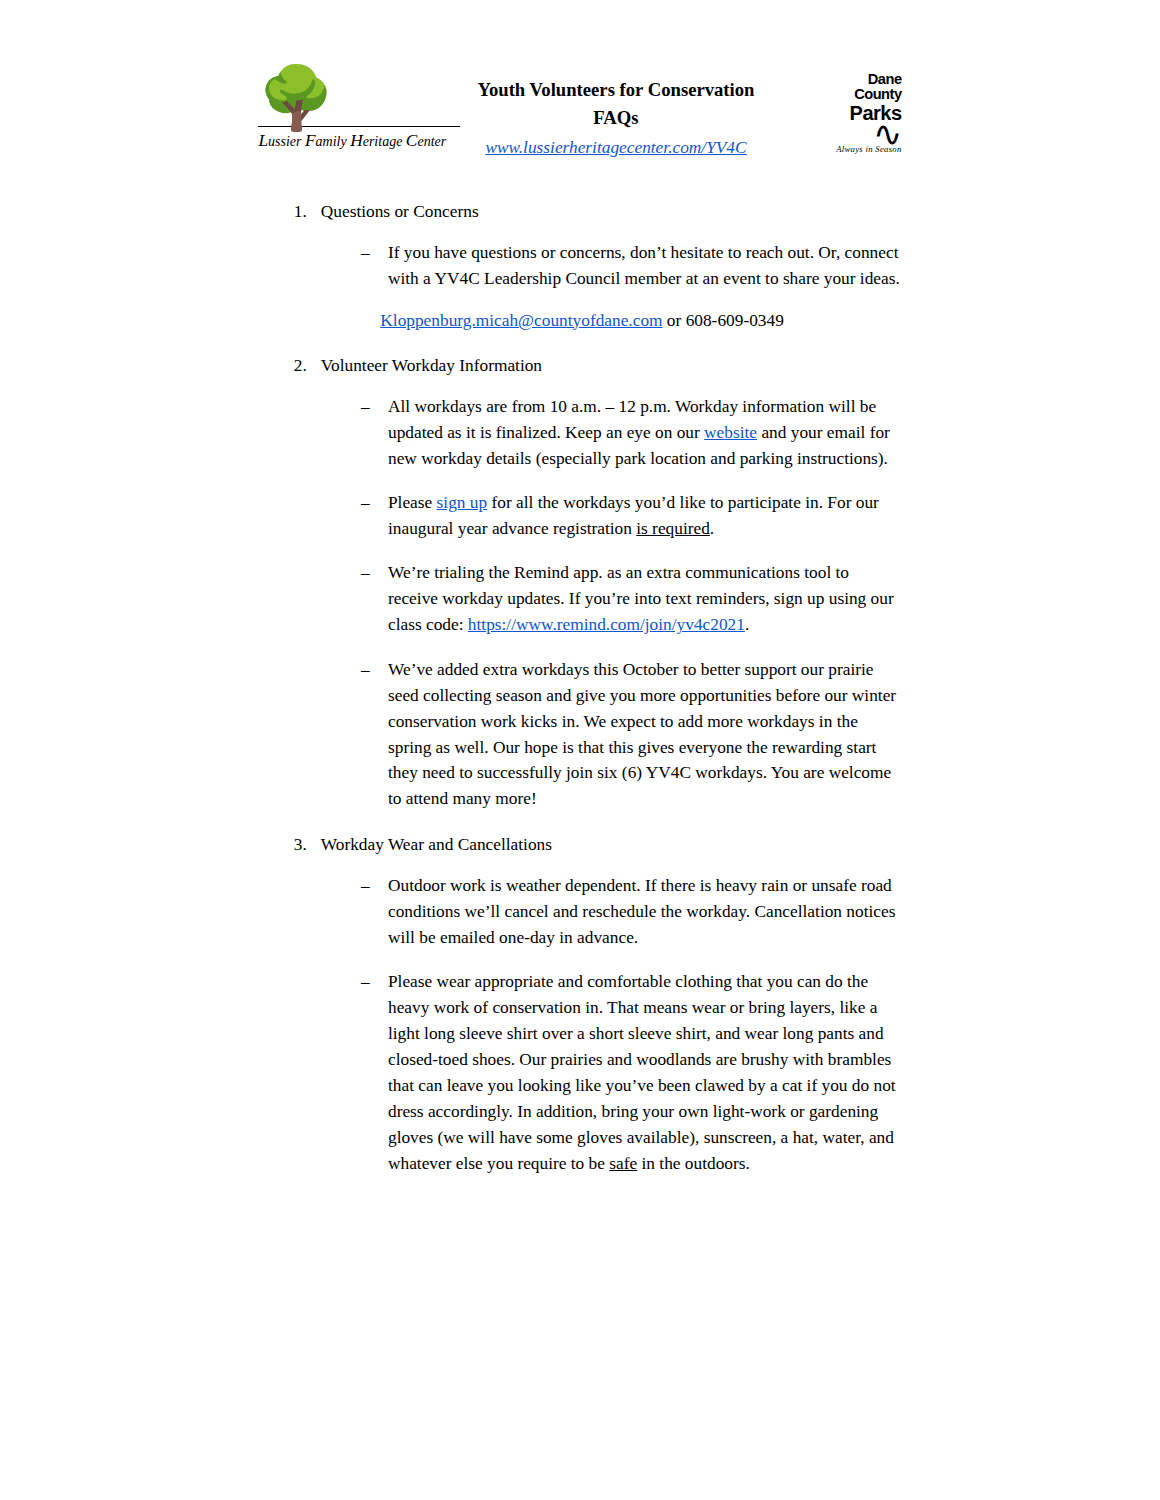🌳
Lussier Family Heritage Center
Youth Volunteers for Conservation FAQs
www.lussierheritagecenter.com/YV4C
Dane
County
Parks
∿
Always in Season
Questions or Concerns
If you have questions or concerns, don’t hesitate to reach out. Or, connect with a YV4C Leadership Council member at an event to share your ideas.
Kloppenburg.micah@countyofdane.com or 608-609-0349
Volunteer Workday Information
All workdays are from 10 a.m. – 12 p.m. Workday information will be updated as it is finalized. Keep an eye on our website and your email for new workday details (especially park location and parking instructions).
Please sign up for all the workdays you’d like to participate in. For our inaugural year advance registration is required.
We’re trialing the Remind app. as an extra communications tool to receive workday updates. If you’re into text reminders, sign up using our class code: https://www.remind.com/join/yv4c2021.
We’ve added extra workdays this October to better support our prairie seed collecting season and give you more opportunities before our winter conservation work kicks in. We expect to add more workdays in the spring as well. Our hope is that this gives everyone the rewarding start they need to successfully join six (6) YV4C workdays. You are welcome to attend many more!
Workday Wear and Cancellations
Outdoor work is weather dependent. If there is heavy rain or unsafe road conditions we’ll cancel and reschedule the workday. Cancellation notices will be emailed one-day in advance.
Please wear appropriate and comfortable clothing that you can do the heavy work of conservation in. That means wear or bring layers, like a light long sleeve shirt over a short sleeve shirt, and wear long pants and closed-toed shoes. Our prairies and woodlands are brushy with brambles that can leave you looking like you’ve been clawed by a cat if you do not dress accordingly. In addition, bring your own light-work or gardening gloves (we will have some gloves available), sunscreen, a hat, water, and whatever else you require to be safe in the outdoors.